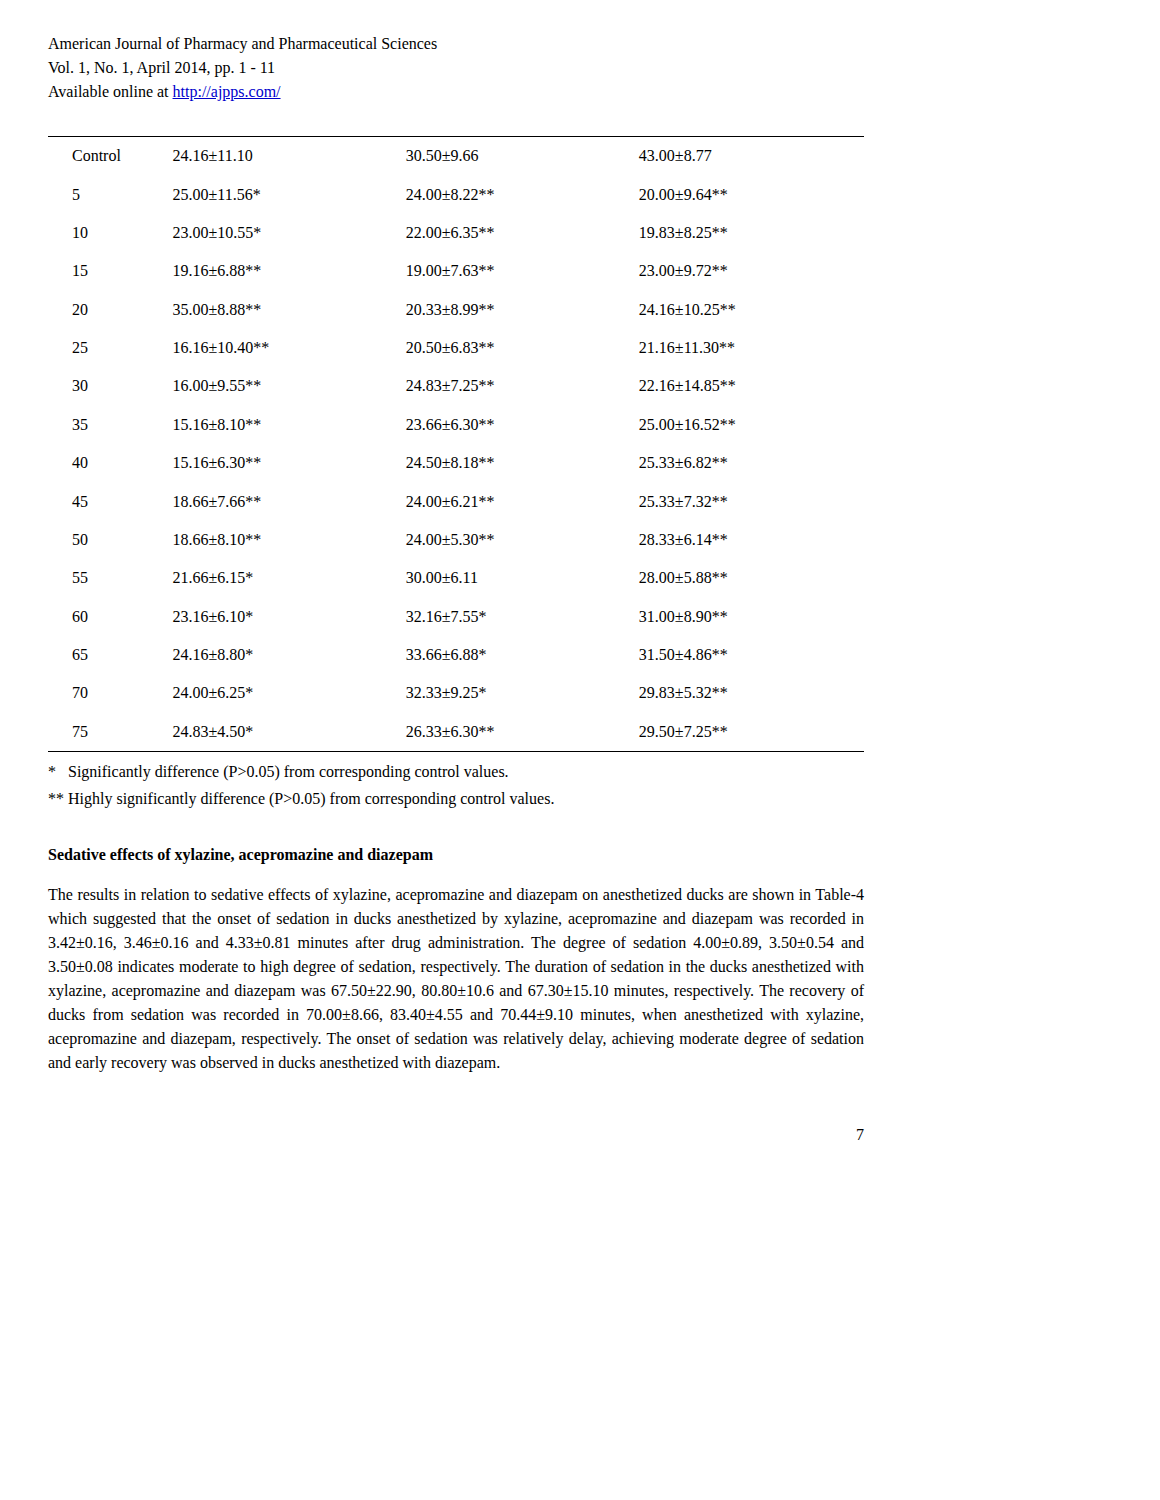American Journal of Pharmacy and Pharmaceutical Sciences
Vol. 1, No. 1, April 2014, pp. 1 - 11
Available online at http://ajpps.com/
| Control | 24.16±11.10 | 30.50±9.66 | 43.00±8.77 |
| 5 | 25.00±11.56* | 24.00±8.22** | 20.00±9.64** |
| 10 | 23.00±10.55* | 22.00±6.35** | 19.83±8.25** |
| 15 | 19.16±6.88** | 19.00±7.63** | 23.00±9.72** |
| 20 | 35.00±8.88** | 20.33±8.99** | 24.16±10.25** |
| 25 | 16.16±10.40** | 20.50±6.83** | 21.16±11.30** |
| 30 | 16.00±9.55** | 24.83±7.25** | 22.16±14.85** |
| 35 | 15.16±8.10** | 23.66±6.30** | 25.00±16.52** |
| 40 | 15.16±6.30** | 24.50±8.18** | 25.33±6.82** |
| 45 | 18.66±7.66** | 24.00±6.21** | 25.33±7.32** |
| 50 | 18.66±8.10** | 24.00±5.30** | 28.33±6.14** |
| 55 | 21.66±6.15* | 30.00±6.11 | 28.00±5.88** |
| 60 | 23.16±6.10* | 32.16±7.55* | 31.00±8.90** |
| 65 | 24.16±8.80* | 33.66±6.88* | 31.50±4.86** |
| 70 | 24.00±6.25* | 32.33±9.25* | 29.83±5.32** |
| 75 | 24.83±4.50* | 26.33±6.30** | 29.50±7.25** |
* Significantly difference (P>0.05) from corresponding control values.
** Highly significantly difference (P>0.05) from corresponding control values.
Sedative effects of xylazine, acepromazine and diazepam
The results in relation to sedative effects of xylazine, acepromazine and diazepam on anesthetized ducks are shown in Table-4 which suggested that the onset of sedation in ducks anesthetized by xylazine, acepromazine and diazepam was recorded in 3.42±0.16, 3.46±0.16 and 4.33±0.81 minutes after drug administration. The degree of sedation 4.00±0.89, 3.50±0.54 and 3.50±0.08 indicates moderate to high degree of sedation, respectively. The duration of sedation in the ducks anesthetized with xylazine, acepromazine and diazepam was 67.50±22.90, 80.80±10.6 and 67.30±15.10 minutes, respectively. The recovery of ducks from sedation was recorded in 70.00±8.66, 83.40±4.55 and 70.44±9.10 minutes, when anesthetized with xylazine, acepromazine and diazepam, respectively. The onset of sedation was relatively delay, achieving moderate degree of sedation and early recovery was observed in ducks anesthetized with diazepam.
7